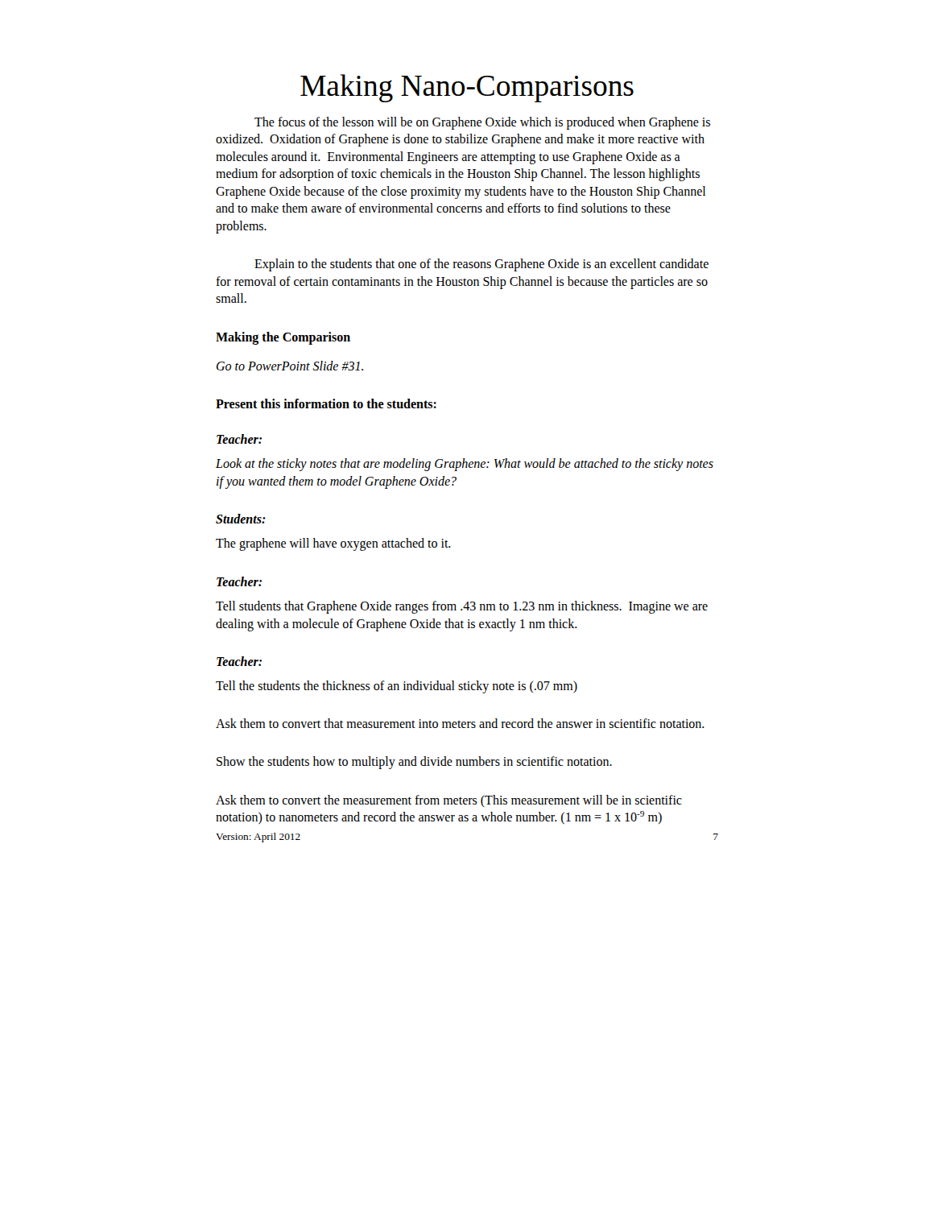Making Nano-Comparisons
The focus of the lesson will be on Graphene Oxide which is produced when Graphene is oxidized. Oxidation of Graphene is done to stabilize Graphene and make it more reactive with molecules around it. Environmental Engineers are attempting to use Graphene Oxide as a medium for adsorption of toxic chemicals in the Houston Ship Channel. The lesson highlights Graphene Oxide because of the close proximity my students have to the Houston Ship Channel and to make them aware of environmental concerns and efforts to find solutions to these problems.
Explain to the students that one of the reasons Graphene Oxide is an excellent candidate for removal of certain contaminants in the Houston Ship Channel is because the particles are so small.
Making the Comparison
Go to PowerPoint Slide #31.
Present this information to the students:
Teacher:
Look at the sticky notes that are modeling Graphene: What would be attached to the sticky notes if you wanted them to model Graphene Oxide?
Students:
The graphene will have oxygen attached to it.
Teacher:
Tell students that Graphene Oxide ranges from .43 nm to 1.23 nm in thickness. Imagine we are dealing with a molecule of Graphene Oxide that is exactly 1 nm thick.
Teacher:
Tell the students the thickness of an individual sticky note is (.07 mm)
Ask them to convert that measurement into meters and record the answer in scientific notation.
Show the students how to multiply and divide numbers in scientific notation.
Ask them to convert the measurement from meters (This measurement will be in scientific notation) to nanometers and record the answer as a whole number. (1 nm = 1 x 10-9 m)
Version: April 2012 7